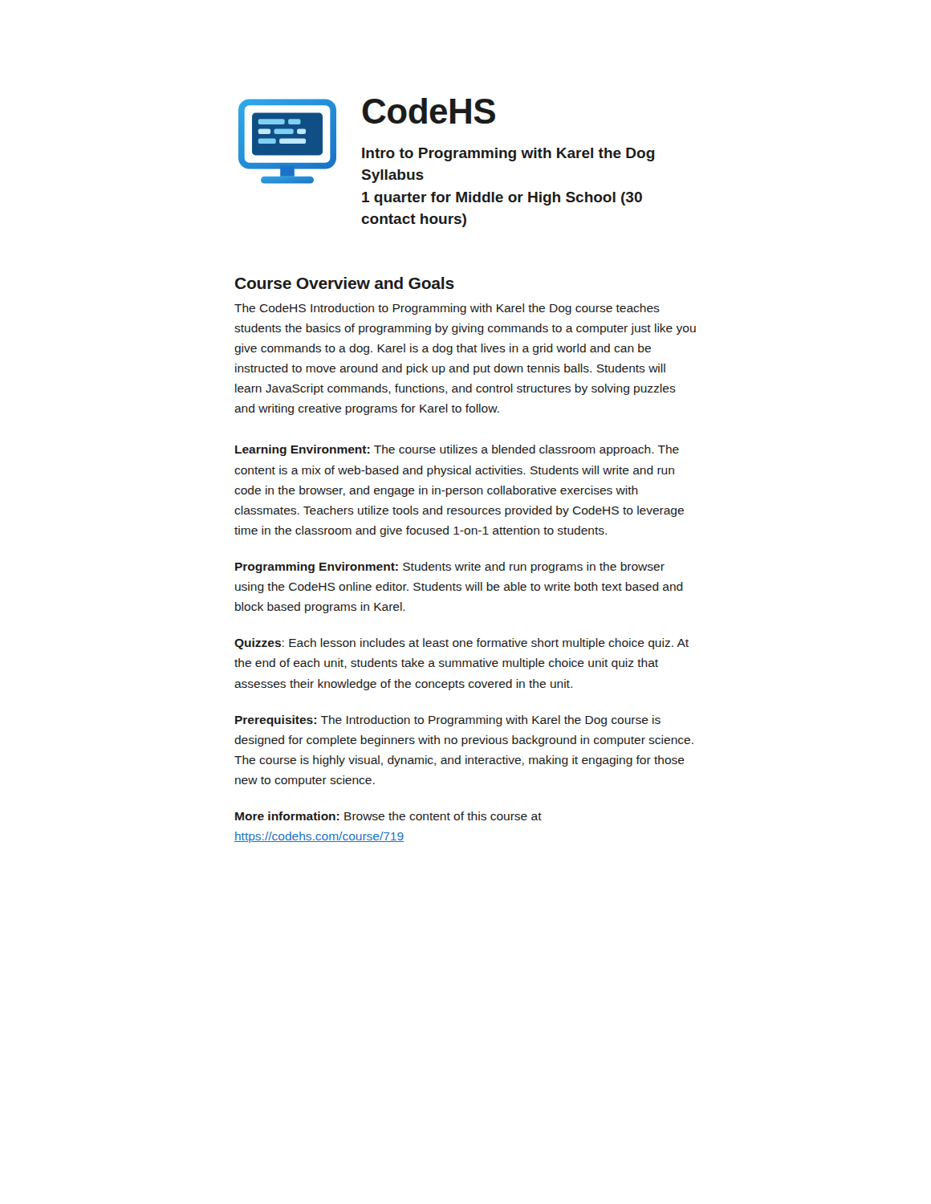CodeHS
Intro to Programming with Karel the Dog Syllabus
1 quarter for Middle or High School (30 contact hours)
Course Overview and Goals
The CodeHS Introduction to Programming with Karel the Dog course teaches students the basics of programming by giving commands to a computer just like you give commands to a dog. Karel is a dog that lives in a grid world and can be instructed to move around and pick up and put down tennis balls. Students will learn JavaScript commands, functions, and control structures by solving puzzles and writing creative programs for Karel to follow.
Learning Environment: The course utilizes a blended classroom approach. The content is a mix of web-based and physical activities. Students will write and run code in the browser, and engage in in-person collaborative exercises with classmates. Teachers utilize tools and resources provided by CodeHS to leverage time in the classroom and give focused 1-on-1 attention to students.
Programming Environment: Students write and run programs in the browser using the CodeHS online editor. Students will be able to write both text based and block based programs in Karel.
Quizzes: Each lesson includes at least one formative short multiple choice quiz. At the end of each unit, students take a summative multiple choice unit quiz that assesses their knowledge of the concepts covered in the unit.
Prerequisites: The Introduction to Programming with Karel the Dog course is designed for complete beginners with no previous background in computer science. The course is highly visual, dynamic, and interactive, making it engaging for those new to computer science.
More information: Browse the content of this course at https://codehs.com/course/719